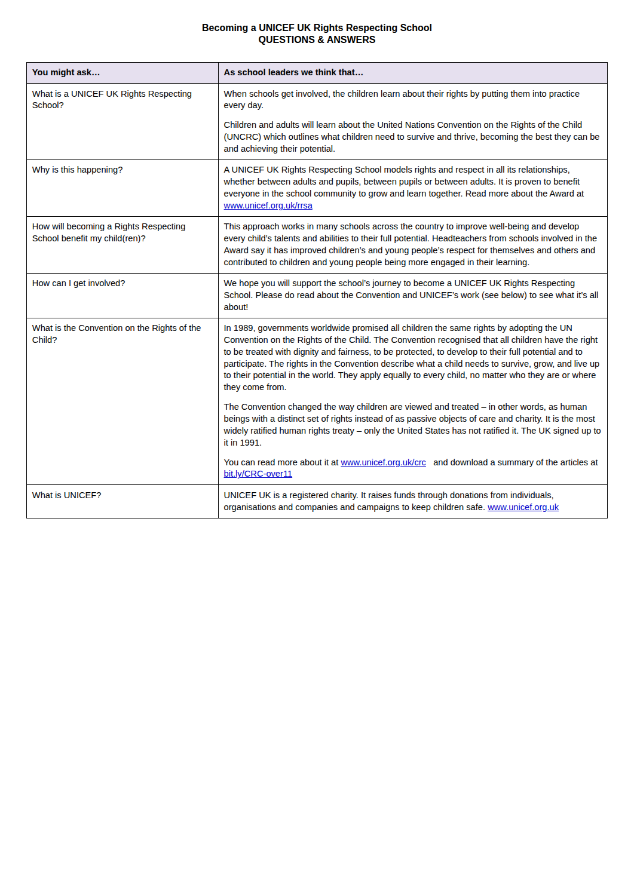Becoming a UNICEF UK Rights Respecting School
QUESTIONS & ANSWERS
| You might ask… | As school leaders we think that… |
| --- | --- |
| What is a UNICEF UK Rights Respecting School? | When schools get involved, the children learn about their rights by putting them into practice every day. Children and adults will learn about the United Nations Convention on the Rights of the Child (UNCRC) which outlines what children need to survive and thrive, becoming the best they can be and achieving their potential. |
| Why is this happening? | A UNICEF UK Rights Respecting School models rights and respect in all its relationships, whether between adults and pupils, between pupils or between adults. It is proven to benefit everyone in the school community to grow and learn together. Read more about the Award at www.unicef.org.uk/rrsa |
| How will becoming a Rights Respecting School benefit my child(ren)? | This approach works in many schools across the country to improve well-being and develop every child’s talents and abilities to their full potential. Headteachers from schools involved in the Award say it has improved children’s and young people’s respect for themselves and others and contributed to children and young people being more engaged in their learning. |
| How can I get involved? | We hope you will support the school’s journey to become a UNICEF UK Rights Respecting School. Please do read about the Convention and UNICEF’s work (see below) to see what it’s all about! |
| What is the Convention on the Rights of the Child? | In 1989, governments worldwide promised all children the same rights by adopting the UN Convention on the Rights of the Child. The Convention recognised that all children have the right to be treated with dignity and fairness, to be protected, to develop to their full potential and to participate. The rights in the Convention describe what a child needs to survive, grow, and live up to their potential in the world. They apply equally to every child, no matter who they are or where they come from. The Convention changed the way children are viewed and treated – in other words, as human beings with a distinct set of rights instead of as passive objects of care and charity. It is the most widely ratified human rights treaty – only the United States has not ratified it. The UK signed up to it in 1991. You can read more about it at www.unicef.org.uk/crc and download a summary of the articles at bit.ly/CRC-over11 |
| What is UNICEF? | UNICEF UK is a registered charity. It raises funds through donations from individuals, organisations and companies and campaigns to keep children safe. www.unicef.org.uk |